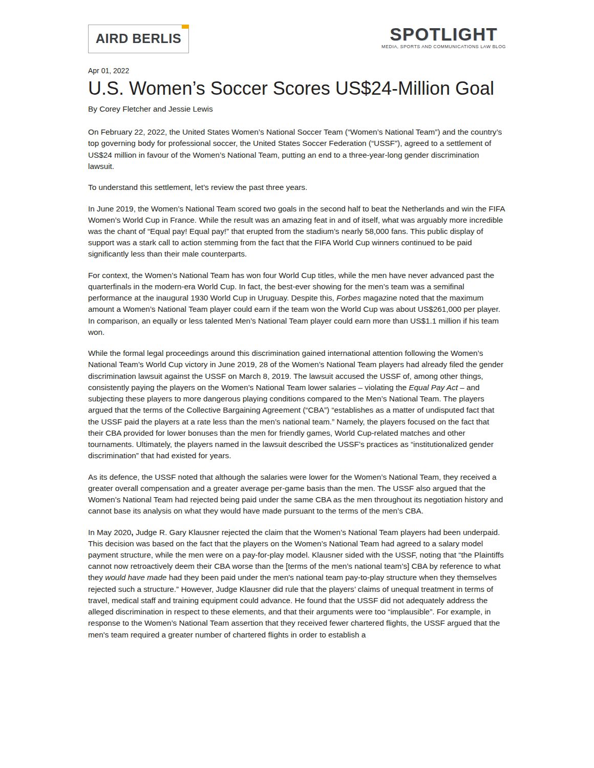AIRD BERLIS
SPOTLIGHT
MEDIA, SPORTS AND COMMUNICATIONS LAW BLOG
Apr 01, 2022
U.S. Women’s Soccer Scores US$24-Million Goal
By Corey Fletcher and Jessie Lewis
On February 22, 2022, the United States Women’s National Soccer Team (“Women’s National Team”) and the country’s top governing body for professional soccer, the United States Soccer Federation (“USSF”), agreed to a settlement of US$24 million in favour of the Women’s National Team, putting an end to a three-year-long gender discrimination lawsuit.
To understand this settlement, let’s review the past three years.
In June 2019, the Women’s National Team scored two goals in the second half to beat the Netherlands and win the FIFA Women’s World Cup in France. While the result was an amazing feat in and of itself, what was arguably more incredible was the chant of “Equal pay! Equal pay!” that erupted from the stadium’s nearly 58,000 fans. This public display of support was a stark call to action stemming from the fact that the FIFA World Cup winners continued to be paid significantly less than their male counterparts.
For context, the Women’s National Team has won four World Cup titles, while the men have never advanced past the quarterfinals in the modern-era World Cup. In fact, the best-ever showing for the men’s team was a semifinal performance at the inaugural 1930 World Cup in Uruguay. Despite this, Forbes magazine noted that the maximum amount a Women’s National Team player could earn if the team won the World Cup was about US$261,000 per player. In comparison, an equally or less talented Men’s National Team player could earn more than US$1.1 million if his team won.
While the formal legal proceedings around this discrimination gained international attention following the Women’s National Team’s World Cup victory in June 2019, 28 of the Women’s National Team players had already filed the gender discrimination lawsuit against the USSF on March 8, 2019. The lawsuit accused the USSF of, among other things, consistently paying the players on the Women’s National Team lower salaries – violating the Equal Pay Act – and subjecting these players to more dangerous playing conditions compared to the Men’s National Team. The players argued that the terms of the Collective Bargaining Agreement (“CBA”) “establishes as a matter of undisputed fact that the USSF paid the players at a rate less than the men’s national team.” Namely, the players focused on the fact that their CBA provided for lower bonuses than the men for friendly games, World Cup-related matches and other tournaments. Ultimately, the players named in the lawsuit described the USSF’s practices as “institutionalized gender discrimination” that had existed for years.
As its defence, the USSF noted that although the salaries were lower for the Women’s National Team, they received a greater overall compensation and a greater average per-game basis than the men. The USSF also argued that the Women’s National Team had rejected being paid under the same CBA as the men throughout its negotiation history and cannot base its analysis on what they would have made pursuant to the terms of the men’s CBA.
In May 2020, Judge R. Gary Klausner rejected the claim that the Women’s National Team players had been underpaid. This decision was based on the fact that the players on the Women’s National Team had agreed to a salary model payment structure, while the men were on a pay-for-play model. Klausner sided with the USSF, noting that “the Plaintiffs cannot now retroactively deem their CBA worse than the [terms of the men’s national team’s] CBA by reference to what they would have made had they been paid under the men's national team pay-to-play structure when they themselves rejected such a structure.” However, Judge Klausner did rule that the players’ claims of unequal treatment in terms of travel, medical staff and training equipment could advance. He found that the USSF did not adequately address the alleged discrimination in respect to these elements, and that their arguments were too “implausible”. For example, in response to the Women’s National Team assertion that they received fewer chartered flights, the USSF argued that the men's team required a greater number of chartered flights in order to establish a